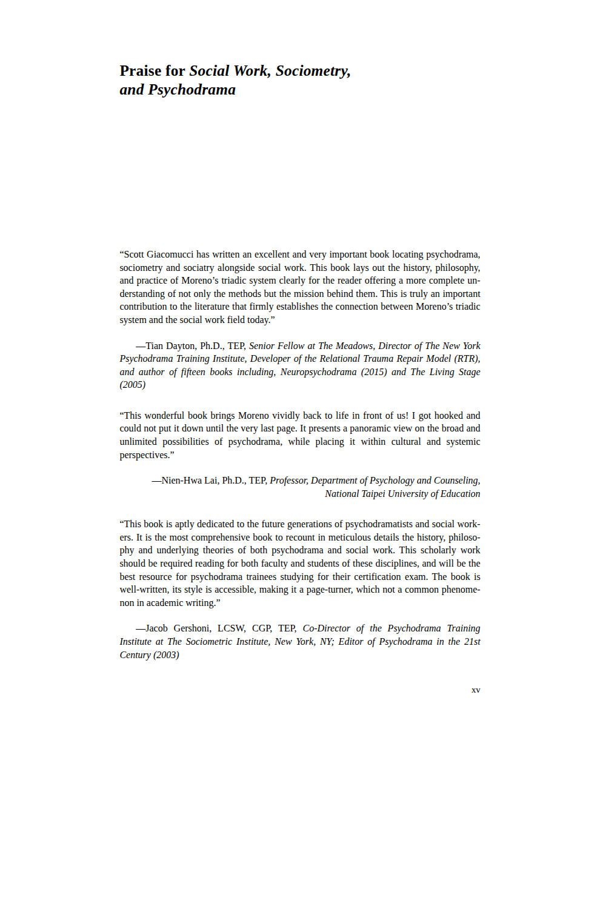Praise for Social Work, Sociometry,
and Psychodrama
“Scott Giacomucci has written an excellent and very important book locating psychodrama, sociometry and sociatry alongside social work. This book lays out the history, philosophy, and practice of Moreno’s triadic system clearly for the reader offering a more complete understanding of not only the methods but the mission behind them. This is truly an important contribution to the literature that firmly establishes the connection between Moreno’s triadic system and the social work field today.”
—Tian Dayton, Ph.D., TEP, Senior Fellow at The Meadows, Director of The New York Psychodrama Training Institute, Developer of the Relational Trauma Repair Model (RTR), and author of fifteen books including, Neuropsychodrama (2015) and The Living Stage (2005)
“This wonderful book brings Moreno vividly back to life in front of us! I got hooked and could not put it down until the very last page. It presents a panoramic view on the broad and unlimited possibilities of psychodrama, while placing it within cultural and systemic perspectives.”
—Nien-Hwa Lai, Ph.D., TEP, Professor, Department of Psychology and Counseling, National Taipei University of Education
“This book is aptly dedicated to the future generations of psychodramatists and social workers. It is the most comprehensive book to recount in meticulous details the history, philosophy and underlying theories of both psychodrama and social work. This scholarly work should be required reading for both faculty and students of these disciplines, and will be the best resource for psychodrama trainees studying for their certification exam. The book is well-written, its style is accessible, making it a page-turner, which not a common phenomenon in academic writing.”
—Jacob Gershoni, LCSW, CGP, TEP, Co-Director of the Psychodrama Training Institute at The Sociometric Institute, New York, NY; Editor of Psychodrama in the 21st Century (2003)
xv